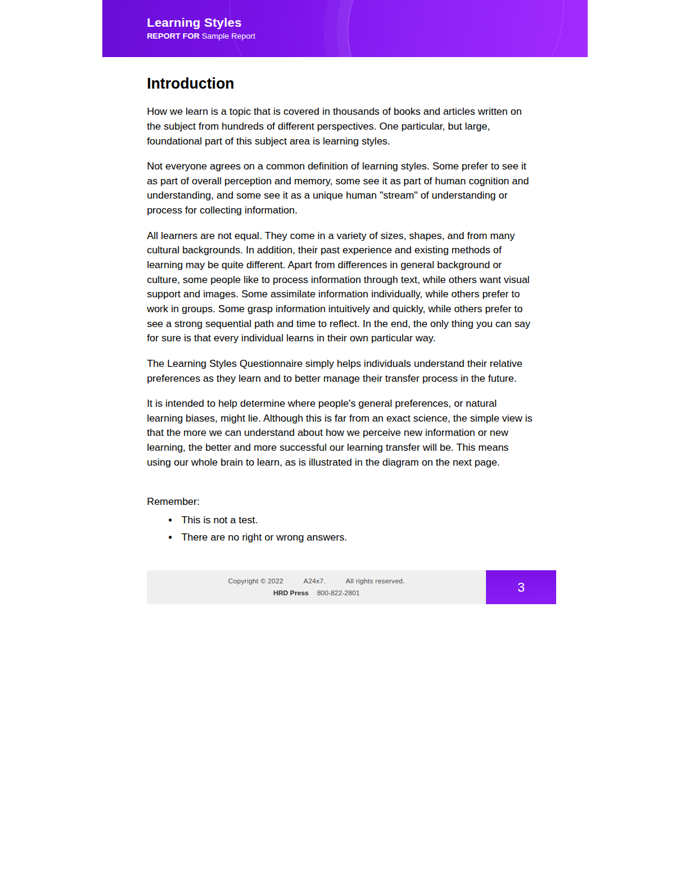Learning Styles
REPORT FOR Sample Report
Introduction
How we learn is a topic that is covered in thousands of books and articles written on the subject from hundreds of different perspectives. One particular, but large, foundational part of this subject area is learning styles.
Not everyone agrees on a common definition of learning styles. Some prefer to see it as part of overall perception and memory, some see it as part of human cognition and understanding, and some see it as a unique human "stream" of understanding or process for collecting information.
All learners are not equal. They come in a variety of sizes, shapes, and from many cultural backgrounds. In addition, their past experience and existing methods of learning may be quite different. Apart from differences in general background or culture, some people like to process information through text, while others want visual support and images. Some assimilate information individually, while others prefer to work in groups. Some grasp information intuitively and quickly, while others prefer to see a strong sequential path and time to reflect. In the end, the only thing you can say for sure is that every individual learns in their own particular way.
The Learning Styles Questionnaire simply helps individuals understand their relative preferences as they learn and to better manage their transfer process in the future.
It is intended to help determine where people's general preferences, or natural learning biases, might lie. Although this is far from an exact science, the simple view is that the more we can understand about how we perceive new information or new learning, the better and more successful our learning transfer will be. This means using our whole brain to learn, as is illustrated in the diagram on the next page.
Remember:
This is not a test.
There are no right or wrong answers.
Copyright © 2022 A24x7. All rights reserved.
HRD Press 800-822-2801
3